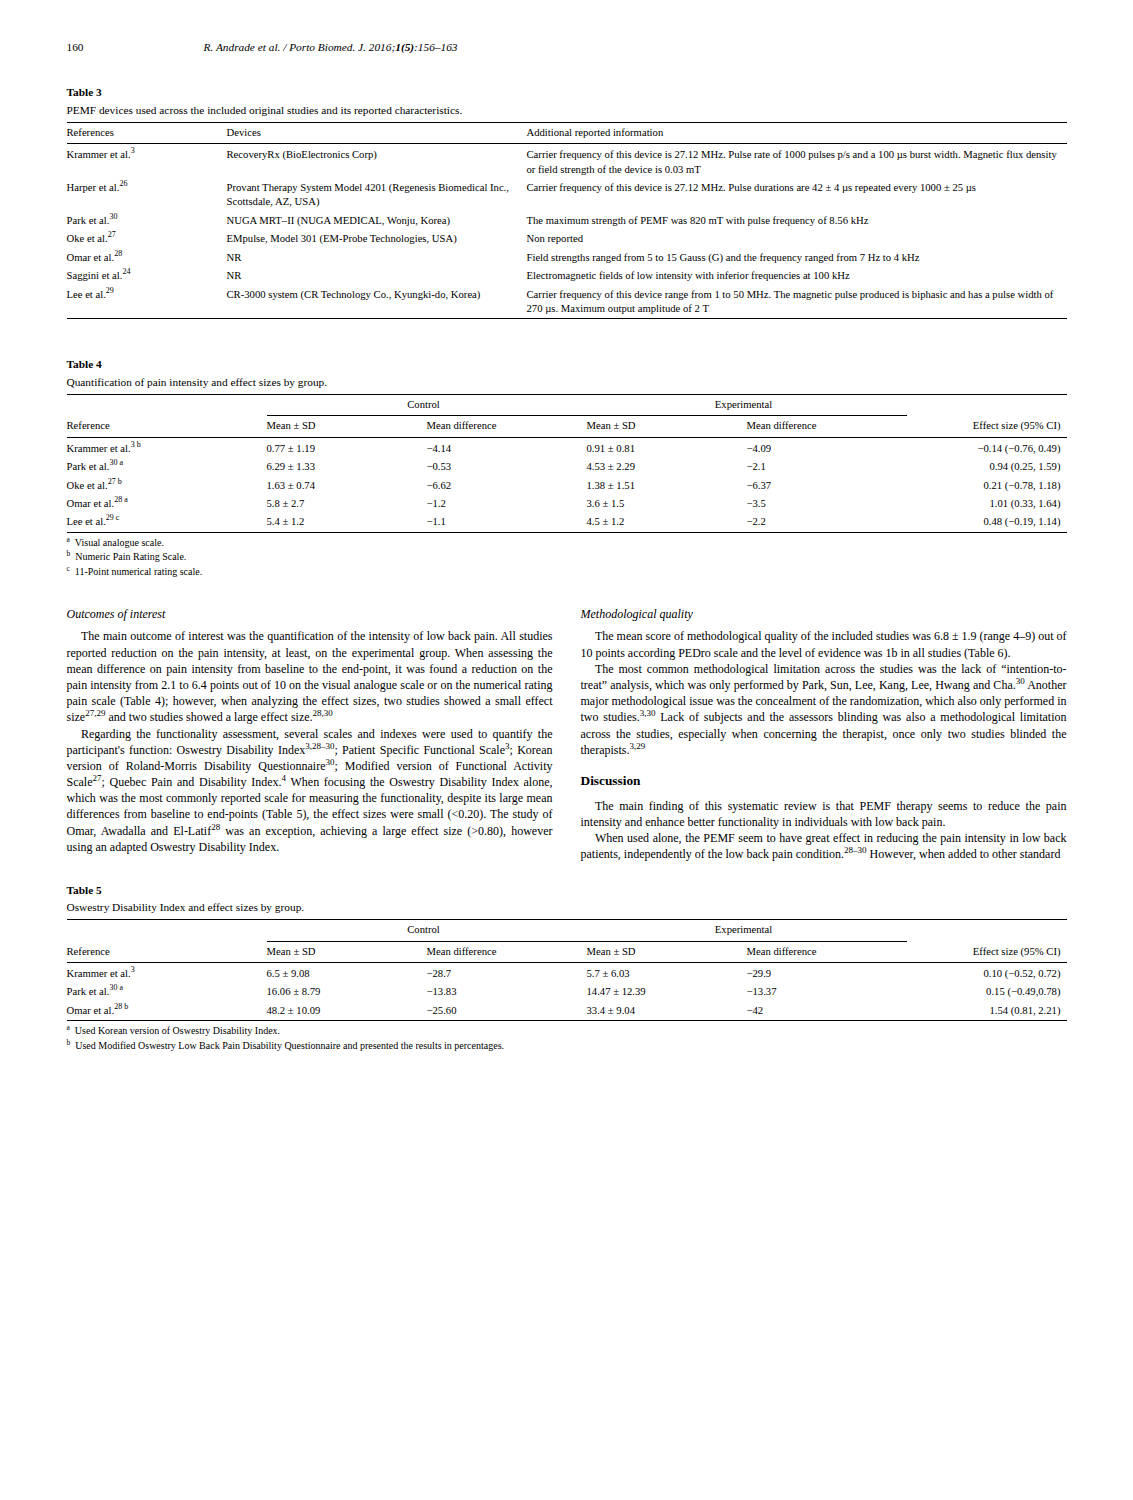160 R. Andrade et al. / Porto Biomed. J. 2016;1(5):156–163
Table 3
PEMF devices used across the included original studies and its reported characteristics.
| References | Devices | Additional reported information |
| --- | --- | --- |
| Krammer et al. 3 | RecoveryRx (BioElectronics Corp) | Carrier frequency of this device is 27.12 MHz. Pulse rate of 1000 pulses p/s and a 100 µs burst width. Magnetic flux density or field strength of the device is 0.03 mT |
| Harper et al. 26 | Provant Therapy System Model 4201 (Regenesis Biomedical Inc., Scottsdale, AZ, USA) | Carrier frequency of this device is 27.12 MHz. Pulse durations are 42 ± 4 µs repeated every 1000 ± 25 µs |
| Park et al. 30 | NUGA MRT–II (NUGA MEDICAL, Wonju, Korea) | The maximum strength of PEMF was 820 mT with pulse frequency of 8.56 kHz |
| Oke et al. 27 | EMpulse, Model 301 (EM-Probe Technologies, USA) | Non reported |
| Omar et al. 28 | NR | Field strengths ranged from 5 to 15 Gauss (G) and the frequency ranged from 7 Hz to 4 kHz |
| Saggini et al. 24 | NR | Electromagnetic fields of low intensity with inferior frequencies at 100 kHz |
| Lee et al. 29 | CR-3000 system (CR Technology Co., Kyungki-do, Korea) | Carrier frequency of this device range from 1 to 50 MHz. The magnetic pulse produced is biphasic and has a pulse width of 270 µs. Maximum output amplitude of 2 T |
Table 4
Quantification of pain intensity and effect sizes by group.
| Reference | Control | Experimental | Effect size (95% CI) |
| --- | --- | --- | --- |
| Mean ± SD | Mean difference | Mean ± SD | Mean difference |
| Krammer et al. 3 b | 0.77 ± 1.19 | −4.14 | 0.91 ± 0.81 | −4.09 | −0.14 (−0.76, 0.49) |
| Park et al. 30 a | 6.29 ± 1.33 | −0.53 | 4.53 ± 2.29 | −2.1 | 0.94 (0.25, 1.59) |
| Oke et al. 27 b | 1.63 ± 0.74 | −6.62 | 1.38 ± 1.51 | −6.37 | 0.21 (−0.78, 1.18) |
| Omar et al. 28 a | 5.8 ± 2.7 | −1.2 | 3.6 ± 1.5 | −3.5 | 1.01 (0.33, 1.64) |
| Lee et al. 29 c | 5.4 ± 1.2 | −1.1 | 4.5 ± 1.2 | −2.2 | 0.48 (−0.19, 1.14) |
a Visual analogue scale.
b Numeric Pain Rating Scale.
c 11-Point numerical rating scale.
Outcomes of interest
The main outcome of interest was the quantification of the intensity of low back pain. All studies reported reduction on the pain intensity, at least, on the experimental group. When assessing the mean difference on pain intensity from baseline to the end-point, it was found a reduction on the pain intensity from 2.1 to 6.4 points out of 10 on the visual analogue scale or on the numerical rating pain scale (Table 4); however, when analyzing the effect sizes, two studies showed a small effect size27,29 and two studies showed a large effect size.28,30
Regarding the functionality assessment, several scales and indexes were used to quantify the participant's function: Oswestry Disability Index3,28–30; Patient Specific Functional Scale3; Korean version of Roland-Morris Disability Questionnaire30; Modified version of Functional Activity Scale27; Quebec Pain and Disability Index.4 When focusing the Oswestry Disability Index alone, which was the most commonly reported scale for measuring the functionality, despite its large mean differences from baseline to end-points (Table 5), the effect sizes were small (<0.20). The study of Omar, Awadalla and El-Latif28 was an exception, achieving a large effect size (>0.80), however using an adapted Oswestry Disability Index.
Methodological quality
The mean score of methodological quality of the included studies was 6.8 ± 1.9 (range 4–9) out of 10 points according PEDro scale and the level of evidence was 1b in all studies (Table 6).
The most common methodological limitation across the studies was the lack of “intention-to-treat” analysis, which was only performed by Park, Sun, Lee, Kang, Lee, Hwang and Cha.30 Another major methodological issue was the concealment of the randomization, which also only performed in two studies.3,30 Lack of subjects and the assessors blinding was also a methodological limitation across the studies, especially when concerning the therapist, once only two studies blinded the therapists.3,29
Discussion
The main finding of this systematic review is that PEMF therapy seems to reduce the pain intensity and enhance better functionality in individuals with low back pain.
When used alone, the PEMF seem to have great effect in reducing the pain intensity in low back patients, independently of the low back pain condition.28–30 However, when added to other standard
Table 5
Oswestry Disability Index and effect sizes by group.
| Reference | Control | Experimental | Effect size (95% CI) |
| --- | --- | --- | --- |
| Mean ± SD | Mean difference | Mean ± SD | Mean difference |
| Krammer et al. 3 | 6.5 ± 9.08 | −28.7 | 5.7 ± 6.03 | −29.9 | 0.10 (−0.52, 0.72) |
| Park et al. 30 a | 16.06 ± 8.79 | −13.83 | 14.47 ± 12.39 | −13.37 | 0.15 (−0.49,0.78) |
| Omar et al. 28 b | 48.2 ± 10.09 | −25.60 | 33.4 ± 9.04 | −42 | 1.54 (0.81, 2.21) |
a Used Korean version of Oswestry Disability Index.
b Used Modified Oswestry Low Back Pain Disability Questionnaire and presented the results in percentages.